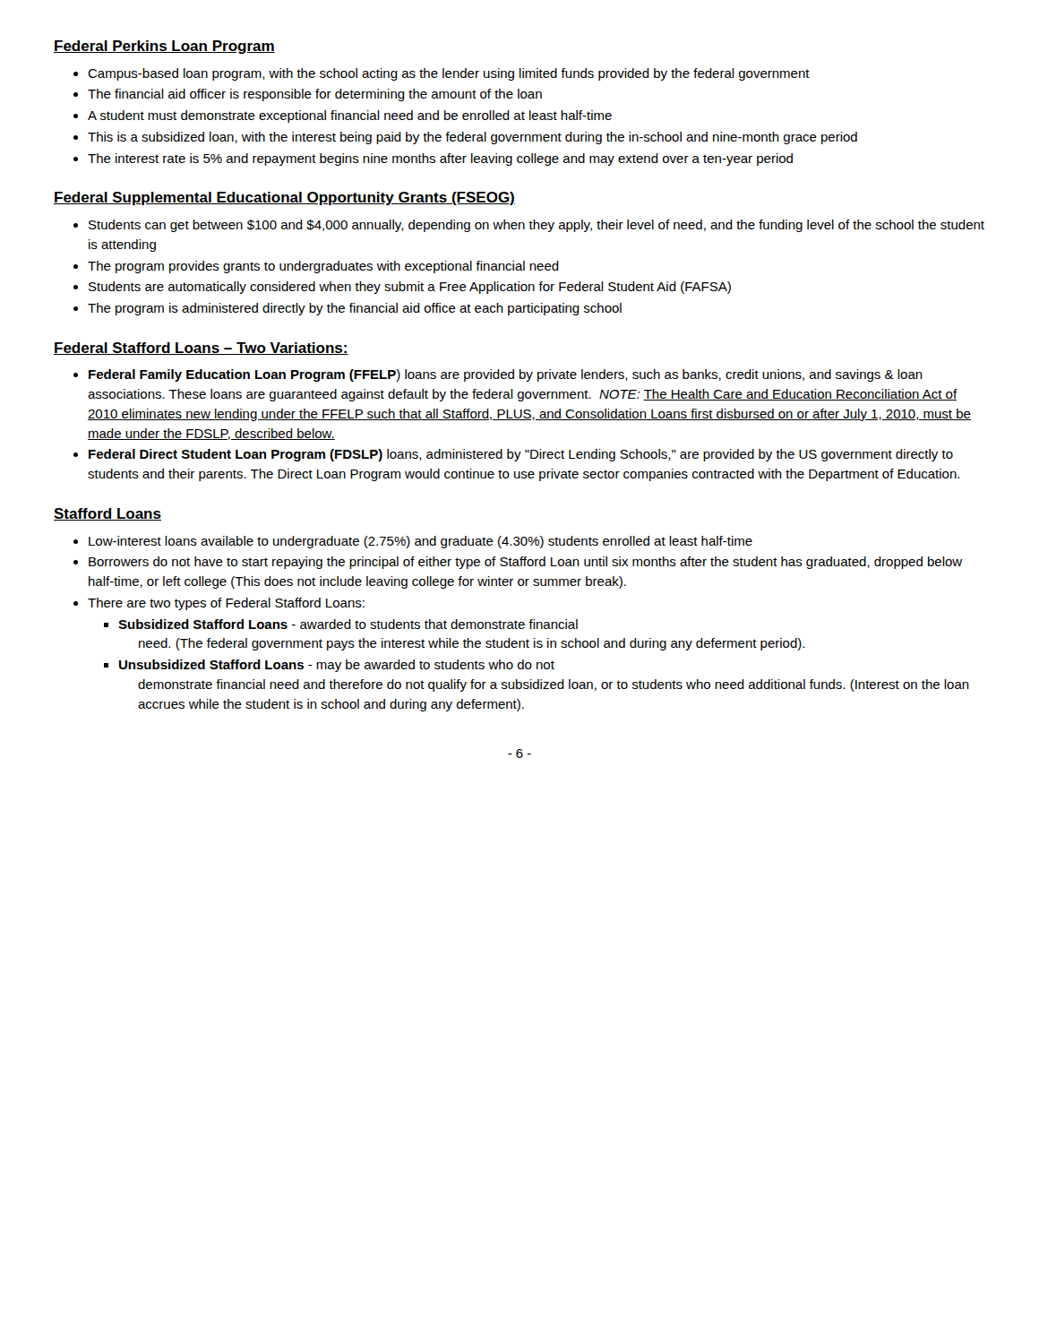Federal Perkins Loan Program
Campus-based loan program, with the school acting as the lender using limited funds provided by the federal government
The financial aid officer is responsible for determining the amount of the loan
A student must demonstrate exceptional financial need and be enrolled at least half-time
This is a subsidized loan, with the interest being paid by the federal government during the in-school and nine-month grace period
The interest rate is 5% and repayment begins nine months after leaving college and may extend over a ten-year period
Federal Supplemental Educational Opportunity Grants (FSEOG)
Students can get between $100 and $4,000 annually, depending on when they apply, their level of need, and the funding level of the school the student is attending
The program provides grants to undergraduates with exceptional financial need
Students are automatically considered when they submit a Free Application for Federal Student Aid (FAFSA)
The program is administered directly by the financial aid office at each participating school
Federal Stafford Loans – Two Variations:
Federal Family Education Loan Program (FFELP) loans are provided by private lenders, such as banks, credit unions, and savings & loan associations. These loans are guaranteed against default by the federal government. NOTE: The Health Care and Education Reconciliation Act of 2010 eliminates new lending under the FFELP such that all Stafford, PLUS, and Consolidation Loans first disbursed on or after July 1, 2010, must be made under the FDSLP, described below.
Federal Direct Student Loan Program (FDSLP) loans, administered by "Direct Lending Schools," are provided by the US government directly to students and their parents. The Direct Loan Program would continue to use private sector companies contracted with the Department of Education.
Stafford Loans
Low-interest loans available to undergraduate (2.75%) and graduate (4.30%) students enrolled at least half-time
Borrowers do not have to start repaying the principal of either type of Stafford Loan until six months after the student has graduated, dropped below half-time, or left college (This does not include leaving college for winter or summer break).
There are two types of Federal Stafford Loans:
Subsidized Stafford Loans - awarded to students that demonstrate financial need. (The federal government pays the interest while the student is in school and during any deferment period).
Unsubsidized Stafford Loans - may be awarded to students who do not demonstrate financial need and therefore do not qualify for a subsidized loan, or to students who need additional funds. (Interest on the loan accrues while the student is in school and during any deferment).
- 6 -